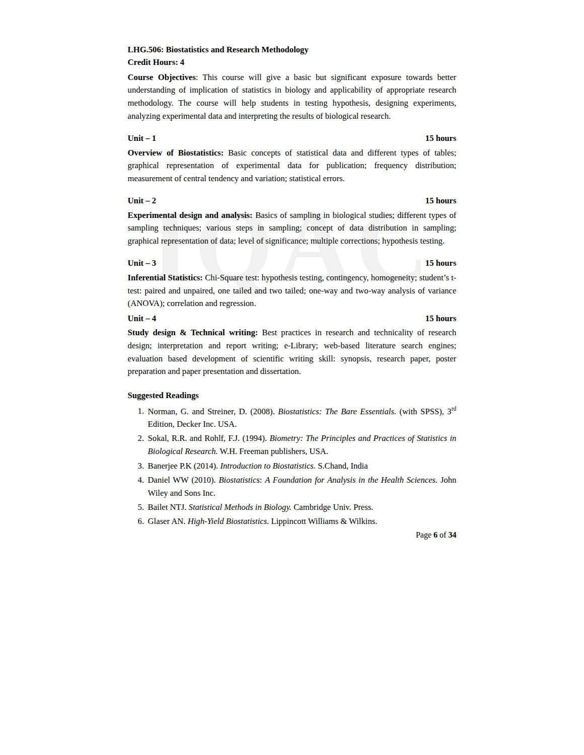IQAC
LHG.506: Biostatistics and Research Methodology
Credit Hours: 4
Course Objectives: This course will give a basic but significant exposure towards better understanding of implication of statistics in biology and applicability of appropriate research methodology. The course will help students in testing hypothesis, designing experiments, analyzing experimental data and interpreting the results of biological research.
Unit – 1 15 hours
Overview of Biostatistics: Basic concepts of statistical data and different types of tables; graphical representation of experimental data for publication; frequency distribution; measurement of central tendency and variation; statistical errors.
Unit – 2 15 hours
Experimental design and analysis: Basics of sampling in biological studies; different types of sampling techniques; various steps in sampling; concept of data distribution in sampling; graphical representation of data; level of significance; multiple corrections; hypothesis testing.
Unit – 3 15 hours
Inferential Statistics: Chi-Square test: hypothesis testing, contingency, homogeneity; student’s t-test: paired and unpaired, one tailed and two tailed; one-way and two-way analysis of variance (ANOVA); correlation and regression.
Unit – 4 15 hours
Study design & Technical writing: Best practices in research and technicality of research design; interpretation and report writing; e-Library; web-based literature search engines; evaluation based development of scientific writing skill: synopsis, research paper, poster preparation and paper presentation and dissertation.
Suggested Readings
Norman, G. and Streiner, D. (2008). Biostatistics: The Bare Essentials. (with SPSS), 3rd Edition, Decker Inc. USA.
Sokal, R.R. and Rohlf, F.J. (1994). Biometry: The Principles and Practices of Statistics in Biological Research. W.H. Freeman publishers, USA.
Banerjee P.K (2014). Introduction to Biostatistics. S.Chand, India
Daniel WW (2010). Biostatistics: A Foundation for Analysis in the Health Sciences. John Wiley and Sons Inc.
Bailet NTJ. Statistical Methods in Biology. Cambridge Univ. Press.
Glaser AN. High-Yield Biostatistics. Lippincott Williams & Wilkins.
Page 6 of 34